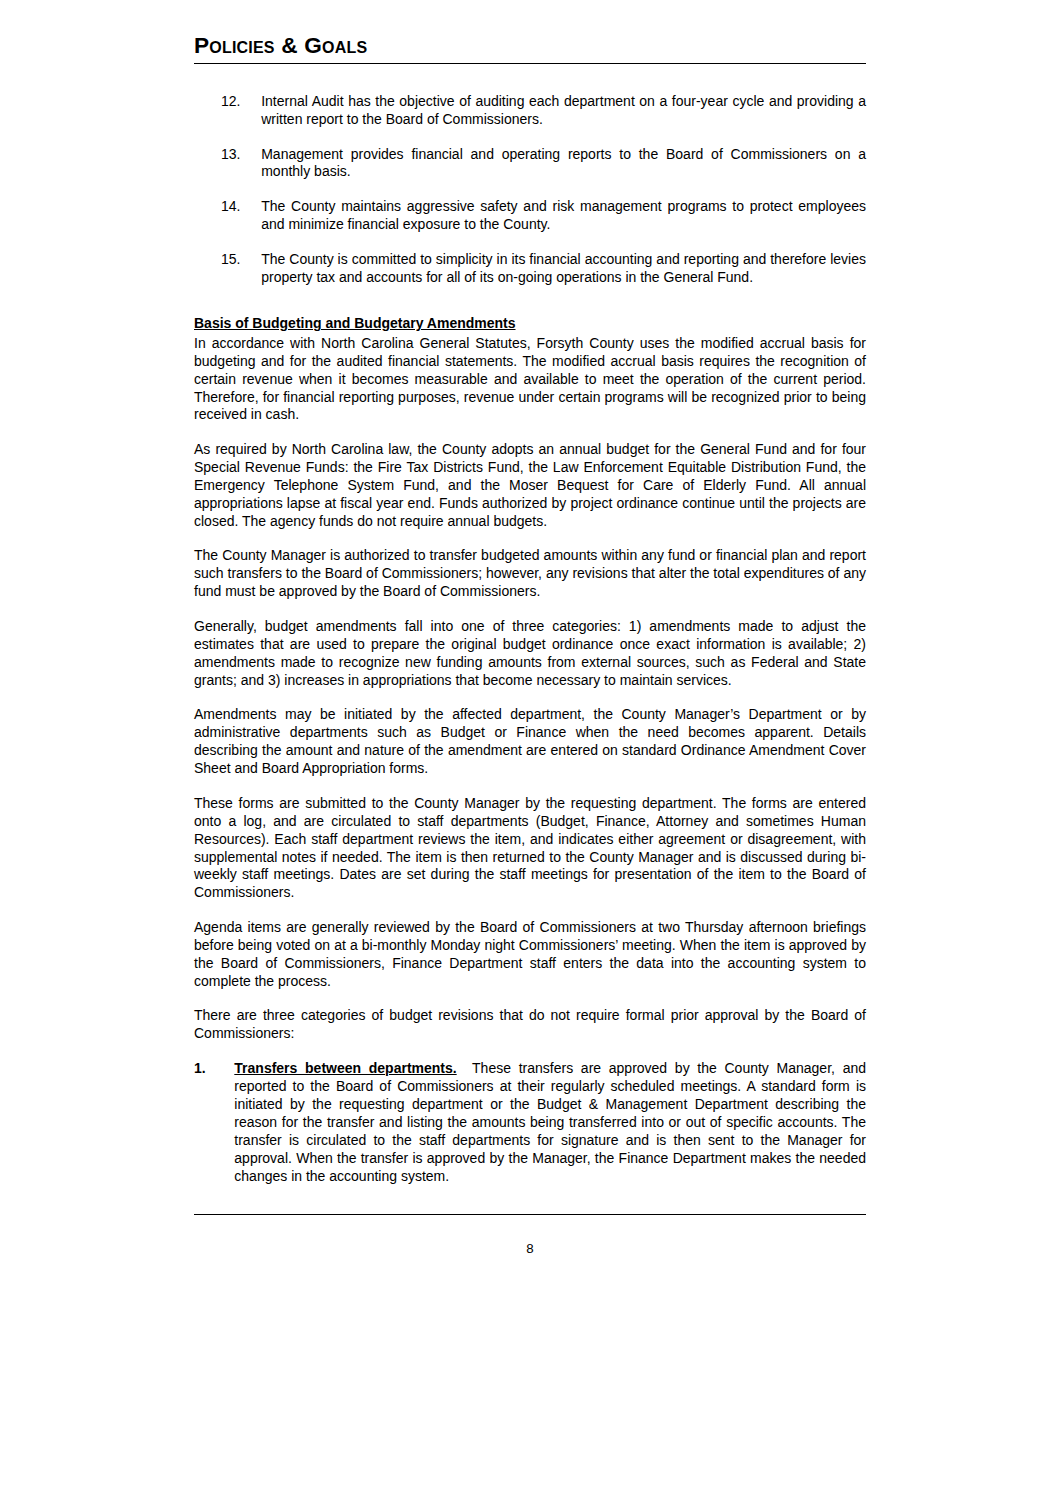Policies & Goals
12. Internal Audit has the objective of auditing each department on a four-year cycle and providing a written report to the Board of Commissioners.
13. Management provides financial and operating reports to the Board of Commissioners on a monthly basis.
14. The County maintains aggressive safety and risk management programs to protect employees and minimize financial exposure to the County.
15. The County is committed to simplicity in its financial accounting and reporting and therefore levies property tax and accounts for all of its on-going operations in the General Fund.
Basis of Budgeting and Budgetary Amendments
In accordance with North Carolina General Statutes, Forsyth County uses the modified accrual basis for budgeting and for the audited financial statements. The modified accrual basis requires the recognition of certain revenue when it becomes measurable and available to meet the operation of the current period. Therefore, for financial reporting purposes, revenue under certain programs will be recognized prior to being received in cash.
As required by North Carolina law, the County adopts an annual budget for the General Fund and for four Special Revenue Funds: the Fire Tax Districts Fund, the Law Enforcement Equitable Distribution Fund, the Emergency Telephone System Fund, and the Moser Bequest for Care of Elderly Fund. All annual appropriations lapse at fiscal year end. Funds authorized by project ordinance continue until the projects are closed. The agency funds do not require annual budgets.
The County Manager is authorized to transfer budgeted amounts within any fund or financial plan and report such transfers to the Board of Commissioners; however, any revisions that alter the total expenditures of any fund must be approved by the Board of Commissioners.
Generally, budget amendments fall into one of three categories: 1) amendments made to adjust the estimates that are used to prepare the original budget ordinance once exact information is available; 2) amendments made to recognize new funding amounts from external sources, such as Federal and State grants; and 3) increases in appropriations that become necessary to maintain services.
Amendments may be initiated by the affected department, the County Manager’s Department or by administrative departments such as Budget or Finance when the need becomes apparent. Details describing the amount and nature of the amendment are entered on standard Ordinance Amendment Cover Sheet and Board Appropriation forms.
These forms are submitted to the County Manager by the requesting department. The forms are entered onto a log, and are circulated to staff departments (Budget, Finance, Attorney and sometimes Human Resources). Each staff department reviews the item, and indicates either agreement or disagreement, with supplemental notes if needed. The item is then returned to the County Manager and is discussed during bi-weekly staff meetings. Dates are set during the staff meetings for presentation of the item to the Board of Commissioners.
Agenda items are generally reviewed by the Board of Commissioners at two Thursday afternoon briefings before being voted on at a bi-monthly Monday night Commissioners’ meeting. When the item is approved by the Board of Commissioners, Finance Department staff enters the data into the accounting system to complete the process.
There are three categories of budget revisions that do not require formal prior approval by the Board of Commissioners:
1. Transfers between departments. These transfers are approved by the County Manager, and reported to the Board of Commissioners at their regularly scheduled meetings. A standard form is initiated by the requesting department or the Budget & Management Department describing the reason for the transfer and listing the amounts being transferred into or out of specific accounts. The transfer is circulated to the staff departments for signature and is then sent to the Manager for approval. When the transfer is approved by the Manager, the Finance Department makes the needed changes in the accounting system.
8